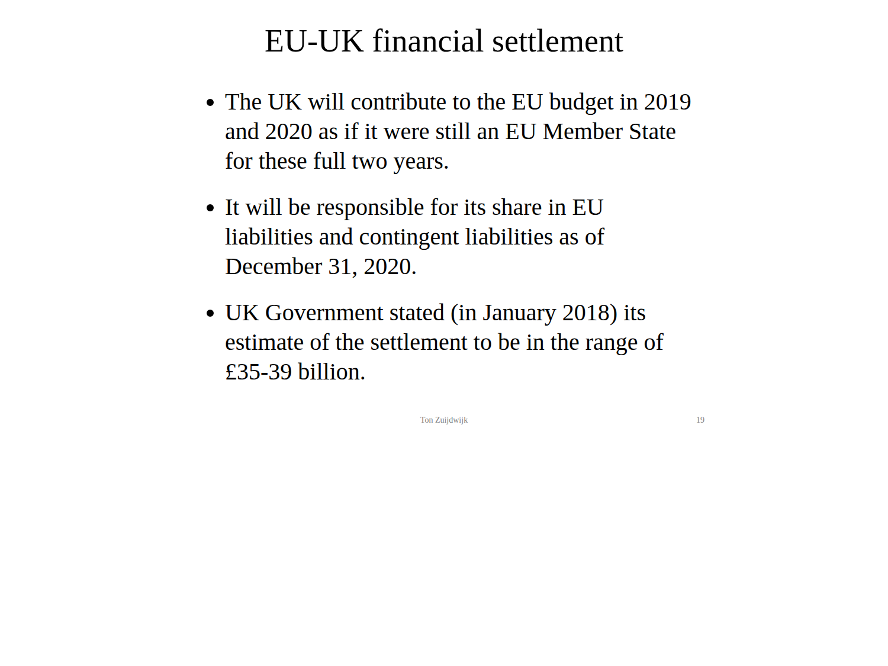EU-UK financial settlement
The UK will contribute to the EU budget in 2019 and 2020 as if it were still an EU Member State for these full two years.
It will be responsible for its share in EU liabilities and contingent liabilities as of December 31, 2020.
UK Government stated (in January 2018) its estimate of the settlement to be in the range of £35-39 billion.
Ton Zuijdwijk 19